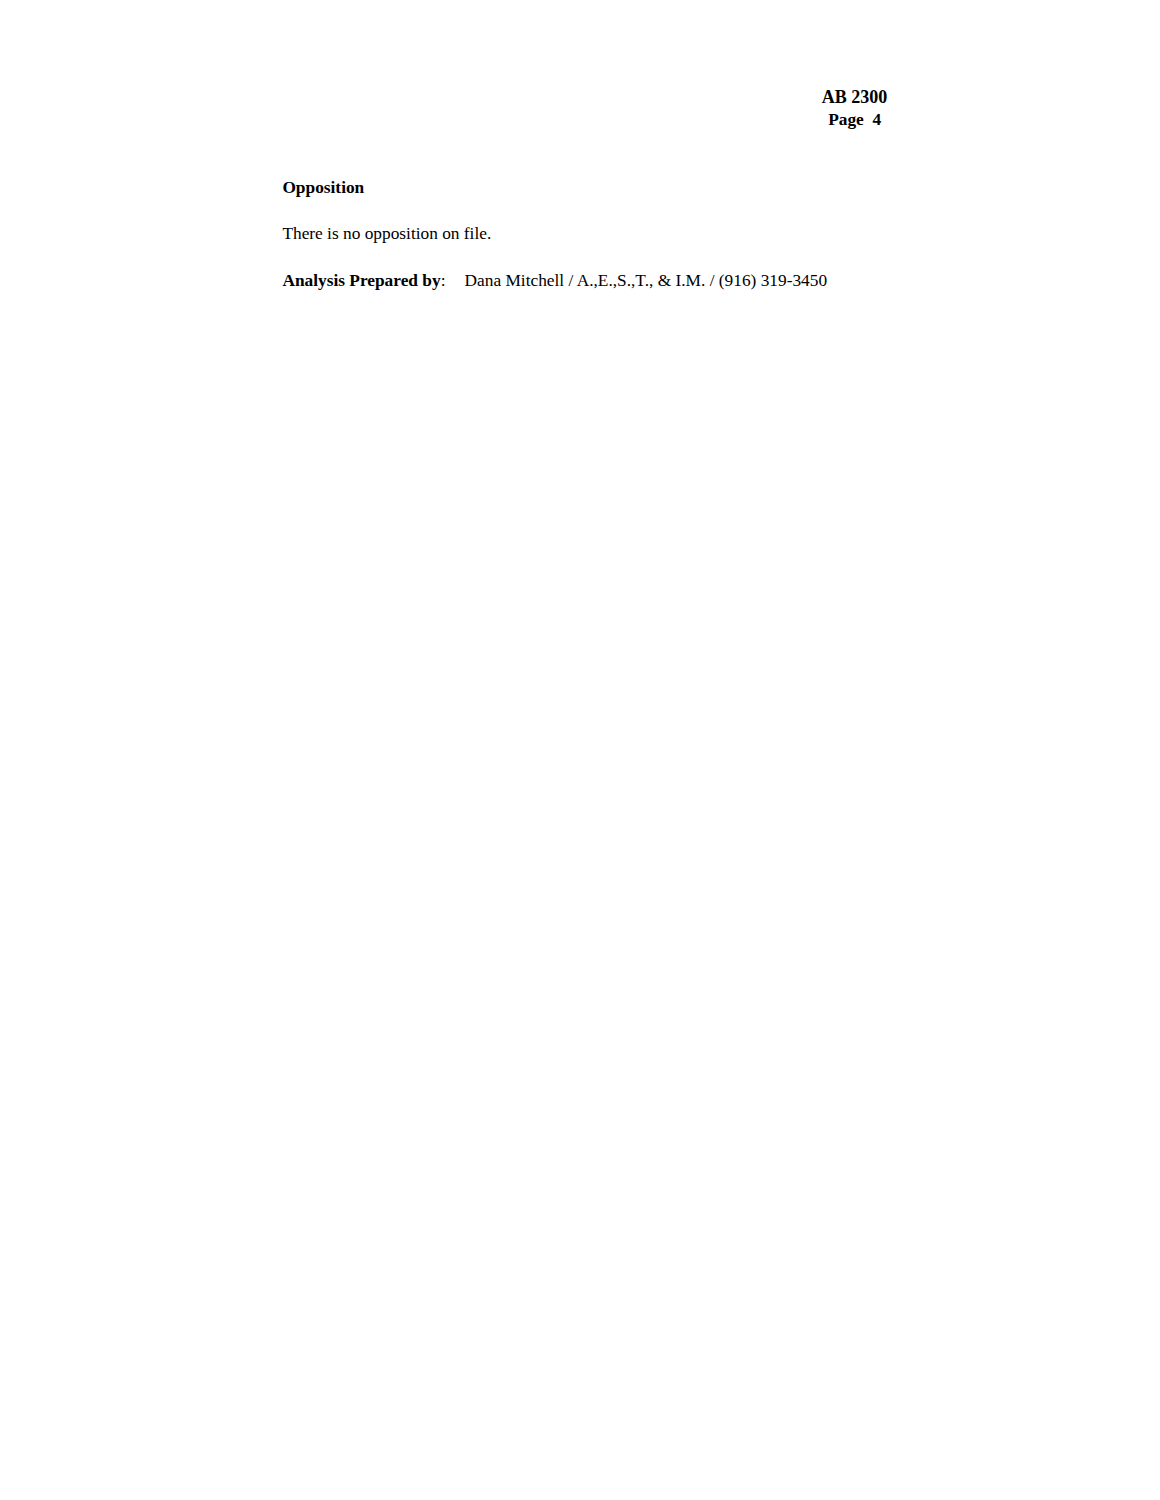AB 2300 Page 4
Opposition
There is no opposition on file.
Analysis Prepared by:Dana Mitchell / A.,E.,S.,T., & I.M. / (916) 319-3450